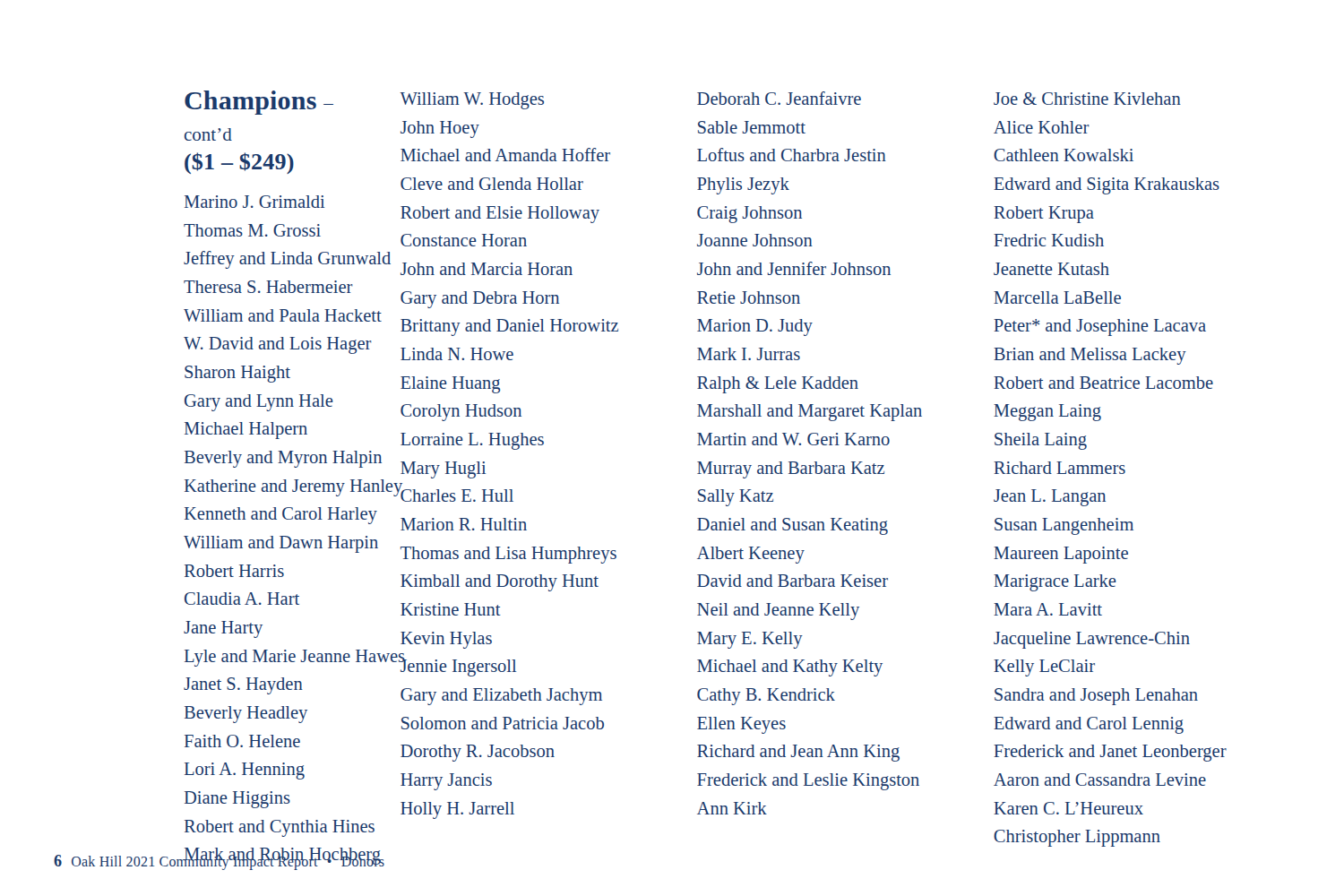Champions – cont’d ($1 – $249)
Marino J. Grimaldi
Thomas M. Grossi
Jeffrey and Linda Grunwald
Theresa S. Habermeier
William and Paula Hackett
W. David and Lois Hager
Sharon Haight
Gary and Lynn Hale
Michael Halpern
Beverly and Myron Halpin
Katherine and Jeremy Hanley
Kenneth and Carol Harley
William and Dawn Harpin
Robert Harris
Claudia A. Hart
Jane Harty
Lyle and Marie Jeanne Hawes
Janet S. Hayden
Beverly Headley
Faith O. Helene
Lori A. Henning
Diane Higgins
Robert and Cynthia Hines
Mark and Robin Hochberg
William W. Hodges
John Hoey
Michael and Amanda Hoffer
Cleve and Glenda Hollar
Robert and Elsie Holloway
Constance Horan
John and Marcia Horan
Gary and Debra Horn
Brittany and Daniel Horowitz
Linda N. Howe
Elaine Huang
Corolyn Hudson
Lorraine L. Hughes
Mary Hugli
Charles E. Hull
Marion R. Hultin
Thomas and Lisa Humphreys
Kimball and Dorothy Hunt
Kristine Hunt
Kevin Hylas
Jennie Ingersoll
Gary and Elizabeth Jachym
Solomon and Patricia Jacob
Dorothy R. Jacobson
Harry Jancis
Holly H. Jarrell
Deborah C. Jeanfaivre
Sable Jemmott
Loftus and Charbra Jestin
Phylis Jezyk
Craig Johnson
Joanne Johnson
John and Jennifer Johnson
Retie Johnson
Marion D. Judy
Mark I. Jurras
Ralph & Lele Kadden
Marshall and Margaret Kaplan
Martin and W. Geri Karno
Murray and Barbara Katz
Sally Katz
Daniel and Susan Keating
Albert Keeney
David and Barbara Keiser
Neil and Jeanne Kelly
Mary E. Kelly
Michael and Kathy Kelty
Cathy B. Kendrick
Ellen Keyes
Richard and Jean Ann King
Frederick and Leslie Kingston
Ann Kirk
Joe & Christine Kivlehan
Alice Kohler
Cathleen Kowalski
Edward and Sigita Krakauskas
Robert Krupa
Fredric Kudish
Jeanette Kutash
Marcella LaBelle
Peter* and Josephine Lacava
Brian and Melissa Lackey
Robert and Beatrice Lacombe
Meggan Laing
Sheila Laing
Richard Lammers
Jean L. Langan
Susan Langenheim
Maureen Lapointe
Marigrace Larke
Mara A. Lavitt
Jacqueline Lawrence-Chin
Kelly LeClair
Sandra and Joseph Lenahan
Edward and Carol Lennig
Frederick and Janet Leonberger
Aaron and Cassandra Levine
Karen C. L’Heureux
Christopher Lippmann
6 Oak Hill 2021 Community Impact Report • Donors